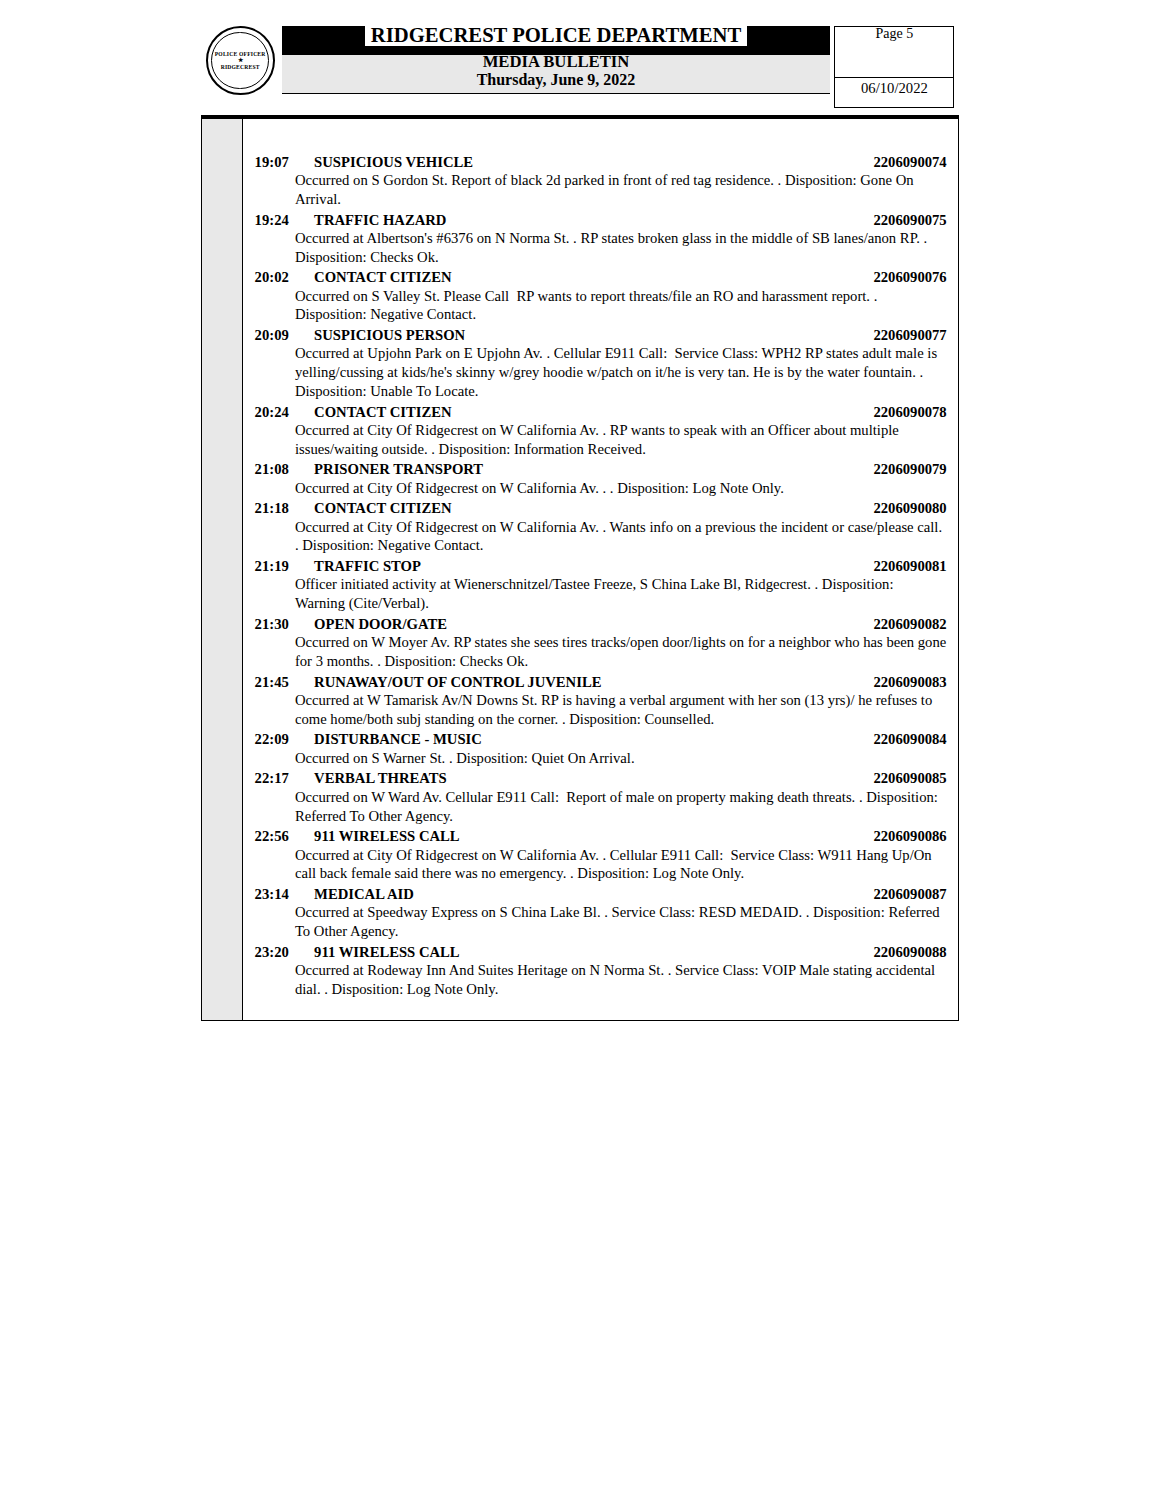POLICE OFFICER ★ RIDGECREST
RIDGECREST POLICE DEPARTMENT
MEDIA BULLETIN
Thursday, June 9, 2022
Page 5
06/10/2022
19:07 SUSPICIOUS VEHICLE 2206090074
Occurred on S Gordon St. Report of black 2d parked in front of red tag residence. . Disposition: Gone On Arrival.
19:24 TRAFFIC HAZARD 2206090075
Occurred at Albertson's #6376 on N Norma St. . RP states broken glass in the middle of SB lanes/anon RP. . Disposition: Checks Ok.
20:02 CONTACT CITIZEN 2206090076
Occurred on S Valley St. Please Call RP wants to report threats/file an RO and harassment report. . Disposition: Negative Contact.
20:09 SUSPICIOUS PERSON 2206090077
Occurred at Upjohn Park on E Upjohn Av. . Cellular E911 Call: Service Class: WPH2 RP states adult male is yelling/cussing at kids/he's skinny w/grey hoodie w/patch on it/he is very tan. He is by the water fountain. . Disposition: Unable To Locate.
20:24 CONTACT CITIZEN 2206090078
Occurred at City Of Ridgecrest on W California Av. . RP wants to speak with an Officer about multiple issues/waiting outside. . Disposition: Information Received.
21:08 PRISONER TRANSPORT 2206090079
Occurred at City Of Ridgecrest on W California Av. . . Disposition: Log Note Only.
21:18 CONTACT CITIZEN 2206090080
Occurred at City Of Ridgecrest on W California Av. . Wants info on a previous the incident or case/please call. . Disposition: Negative Contact.
21:19 TRAFFIC STOP 2206090081
Officer initiated activity at Wienerschnitzel/Tastee Freeze, S China Lake Bl, Ridgecrest. . Disposition: Warning (Cite/Verbal).
21:30 OPEN DOOR/GATE 2206090082
Occurred on W Moyer Av. RP states she sees tires tracks/open door/lights on for a neighbor who has been gone for 3 months. . Disposition: Checks Ok.
21:45 RUNAWAY/OUT OF CONTROL JUVENILE 2206090083
Occurred at W Tamarisk Av/N Downs St. RP is having a verbal argument with her son (13 yrs)/ he refuses to come home/both subj standing on the corner. . Disposition: Counselled.
22:09 DISTURBANCE - MUSIC 2206090084
Occurred on S Warner St. . Disposition: Quiet On Arrival.
22:17 VERBAL THREATS 2206090085
Occurred on W Ward Av. Cellular E911 Call: Report of male on property making death threats. . Disposition: Referred To Other Agency.
22:56911 WIRELESS CALL 2206090086
Occurred at City Of Ridgecrest on W California Av. . Cellular E911 Call: Service Class: W911 Hang Up/On call back female said there was no emergency. . Disposition: Log Note Only.
23:14 MEDICAL AID 2206090087
Occurred at Speedway Express on S China Lake Bl. . Service Class: RESD MEDAID. . Disposition: Referred To Other Agency.
23:20911 WIRELESS CALL 2206090088
Occurred at Rodeway Inn And Suites Heritage on N Norma St. . Service Class: VOIP Male stating accidental dial. . Disposition: Log Note Only.